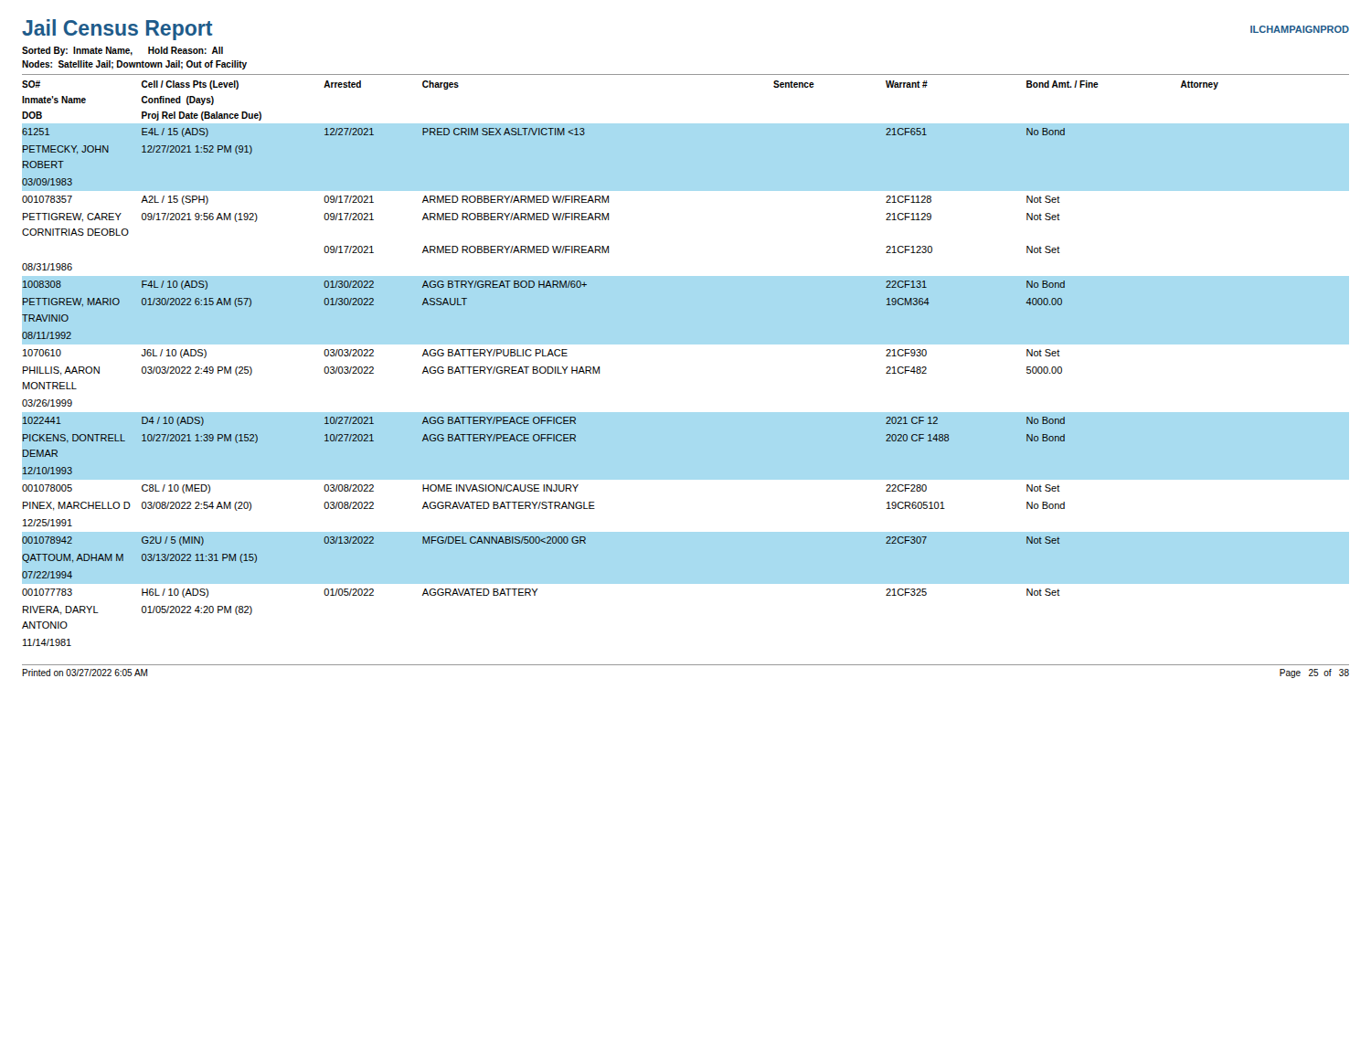Jail Census Report
ILCHAMPAIGNPROD
Sorted By: Inmate Name, Hold Reason: All
Nodes: Satellite Jail; Downtown Jail; Out of Facility
| SO# | Cell / Class Pts (Level) | Arrested | Charges | Sentence | Warrant # | Bond Amt. / Fine | Attorney |
| --- | --- | --- | --- | --- | --- | --- | --- |
| Inmate's Name | Confined (Days) | | | | | | |
| DOB | Proj Rel Date (Balance Due) | | | | | | |
| 61251 | E4L / 15 (ADS) | 12/27/2021 | PRED CRIM SEX ASLT/VICTIM <13 | | 21CF651 | No Bond | |
| PETMECKY, JOHN ROBERT | 12/27/2021 1:52 PM (91) | | | | | | |
| 03/09/1983 | | | | | | | |
| 001078357 | A2L / 15 (SPH) | 09/17/2021 | ARMED ROBBERY/ARMED W/FIREARM | | 21CF1128 | Not Set | |
| PETTIGREW, CAREY CORNITRIAS DEOBLO | 09/17/2021 9:56 AM (192) | 09/17/2021 | ARMED ROBBERY/ARMED W/FIREARM | | 21CF1129 | Not Set | |
| | | 09/17/2021 | ARMED ROBBERY/ARMED W/FIREARM | | 21CF1230 | Not Set | |
| 08/31/1986 | | | | | | | |
| 1008308 | F4L / 10 (ADS) | 01/30/2022 | AGG BTRY/GREAT BOD HARM/60+ | | 22CF131 | No Bond | |
| PETTIGREW, MARIO TRAVINIO | 01/30/2022 6:15 AM (57) | 01/30/2022 | ASSAULT | | 19CM364 | 4000.00 | |
| 08/11/1992 | | | | | | | |
| 1070610 | J6L / 10 (ADS) | 03/03/2022 | AGG BATTERY/PUBLIC PLACE | | 21CF930 | Not Set | |
| PHILLIS, AARON MONTRELL | 03/03/2022 2:49 PM (25) | 03/03/2022 | AGG BATTERY/GREAT BODILY HARM | | 21CF482 | 5000.00 | |
| 03/26/1999 | | | | | | | |
| 1022441 | D4 / 10 (ADS) | 10/27/2021 | AGG BATTERY/PEACE OFFICER | | 2021 CF 12 | No Bond | |
| PICKENS, DONTRELL DEMAR | 10/27/2021 1:39 PM (152) | 10/27/2021 | AGG BATTERY/PEACE OFFICER | | 2020 CF 1488 | No Bond | |
| 12/10/1993 | | | | | | | |
| 001078005 | C8L / 10 (MED) | 03/08/2022 | HOME INVASION/CAUSE INJURY | | 22CF280 | Not Set | |
| PINEX, MARCHELLO D | 03/08/2022 2:54 AM (20) | 03/08/2022 | AGGRAVATED BATTERY/STRANGLE | | 19CR605101 | No Bond | |
| 12/25/1991 | | | | | | | |
| 001078942 | G2U / 5 (MIN) | 03/13/2022 | MFG/DEL CANNABIS/500<2000 GR | | 22CF307 | Not Set | |
| QATTOUM, ADHAM M | 03/13/2022 11:31 PM (15) | | | | | | |
| 07/22/1994 | | | | | | | |
| 001077783 | H6L / 10 (ADS) | 01/05/2022 | AGGRAVATED BATTERY | | 21CF325 | Not Set | |
| RIVERA, DARYL ANTONIO | 01/05/2022 4:20 PM (82) | | | | | | |
| 11/14/1981 | | | | | | | |
Printed on 03/27/2022 6:05 AM Page 25 of 38